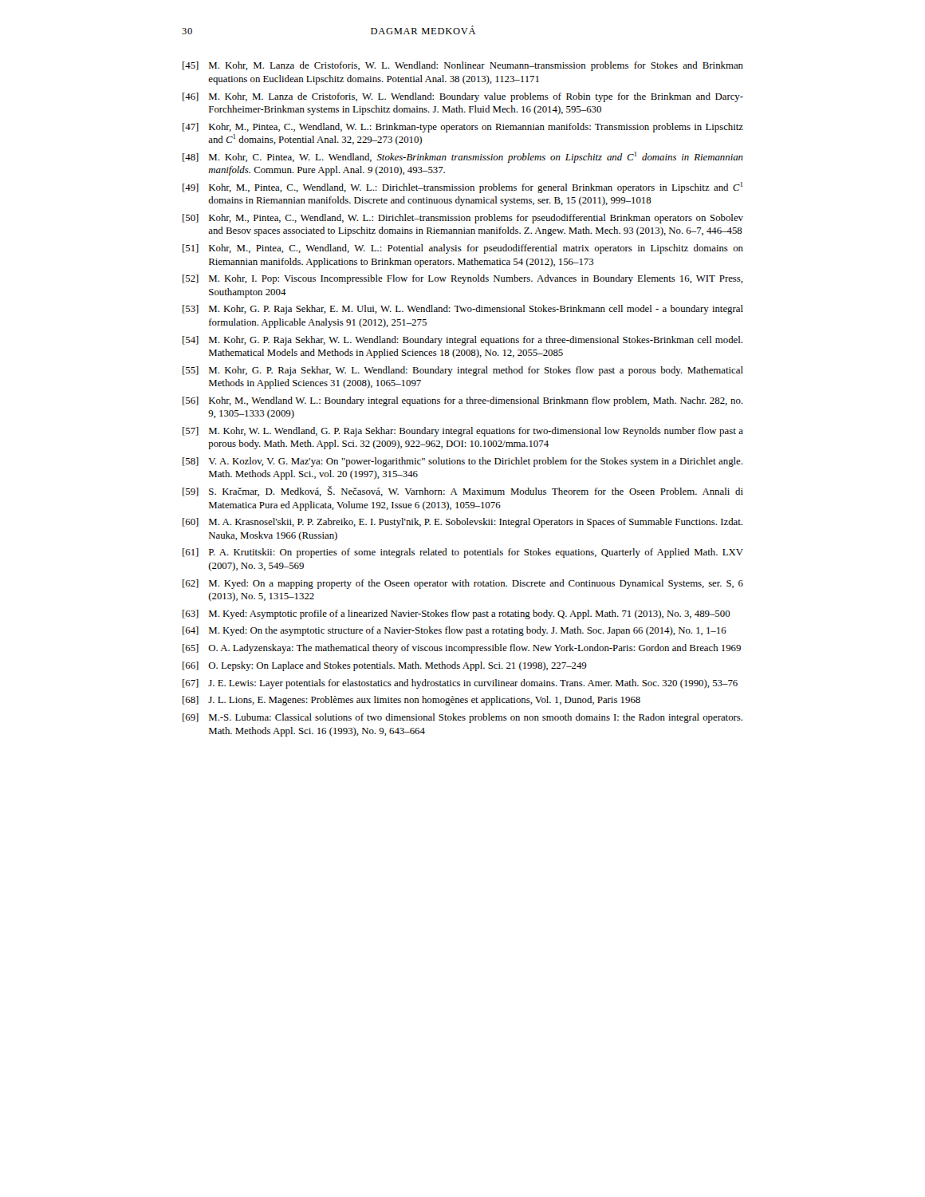30 Dagmar Medková
[45] M. Kohr, M. Lanza de Cristoforis, W. L. Wendland: Nonlinear Neumann–transmission problems for Stokes and Brinkman equations on Euclidean Lipschitz domains. Potential Anal. 38 (2013), 1123–1171
[46] M. Kohr, M. Lanza de Cristoforis, W. L. Wendland: Boundary value problems of Robin type for the Brinkman and Darcy-Forchheimer-Brinkman systems in Lipschitz domains. J. Math. Fluid Mech. 16 (2014), 595–630
[47] Kohr, M., Pintea, C., Wendland, W. L.: Brinkman-type operators on Riemannian manifolds: Transmission problems in Lipschitz and C1 domains, Potential Anal. 32, 229–273 (2010)
[48] M. Kohr, C. Pintea, W. L. Wendland, Stokes-Brinkman transmission problems on Lipschitz and C1 domains in Riemannian manifolds. Commun. Pure Appl. Anal. 9 (2010), 493–537.
[49] Kohr, M., Pintea, C., Wendland, W. L.: Dirichlet–transmission problems for general Brinkman operators in Lipschitz and C1 domains in Riemannian manifolds. Discrete and continuous dynamical systems, ser. B, 15 (2011), 999–1018
[50] Kohr, M., Pintea, C., Wendland, W. L.: Dirichlet–transmission problems for pseudodifferential Brinkman operators on Sobolev and Besov spaces associated to Lipschitz domains in Riemannian manifolds. Z. Angew. Math. Mech. 93 (2013), No. 6–7, 446–458
[51] Kohr, M., Pintea, C., Wendland, W. L.: Potential analysis for pseudodifferential matrix operators in Lipschitz domains on Riemannian manifolds. Applications to Brinkman operators. Mathematica 54 (2012), 156–173
[52] M. Kohr, I. Pop: Viscous Incompressible Flow for Low Reynolds Numbers. Advances in Boundary Elements 16, WIT Press, Southampton 2004
[53] M. Kohr, G. P. Raja Sekhar, E. M. Ului, W. L. Wendland: Two-dimensional Stokes-Brinkmann cell model - a boundary integral formulation. Applicable Analysis 91 (2012), 251–275
[54] M. Kohr, G. P. Raja Sekhar, W. L. Wendland: Boundary integral equations for a three-dimensional Stokes-Brinkman cell model. Mathematical Models and Methods in Applied Sciences 18 (2008), No. 12, 2055–2085
[55] M. Kohr, G. P. Raja Sekhar, W. L. Wendland: Boundary integral method for Stokes flow past a porous body. Mathematical Methods in Applied Sciences 31 (2008), 1065–1097
[56] Kohr, M., Wendland W. L.: Boundary integral equations for a three-dimensional Brinkmann flow problem, Math. Nachr. 282, no. 9, 1305–1333 (2009)
[57] M. Kohr, W. L. Wendland, G. P. Raja Sekhar: Boundary integral equations for two-dimensional low Reynolds number flow past a porous body. Math. Meth. Appl. Sci. 32 (2009), 922–962, DOI: 10.1002/mma.1074
[58] V. A. Kozlov, V. G. Maz'ya: On "power-logarithmic" solutions to the Dirichlet problem for the Stokes system in a Dirichlet angle. Math. Methods Appl. Sci., vol. 20 (1997), 315–346
[59] S. Kračmar, D. Medková, Š. Nečasová, W. Varnhorn: A Maximum Modulus Theorem for the Oseen Problem. Annali di Matematica Pura ed Applicata, Volume 192, Issue 6 (2013), 1059–1076
[60] M. A. Krasnosel'skii, P. P. Zabreiko, E. I. Pustyl'nik, P. E. Sobolevskii: Integral Operators in Spaces of Summable Functions. Izdat. Nauka, Moskva 1966 (Russian)
[61] P. A. Krutitskii: On properties of some integrals related to potentials for Stokes equations, Quarterly of Applied Math. LXV (2007), No. 3, 549–569
[62] M. Kyed: On a mapping property of the Oseen operator with rotation. Discrete and Continuous Dynamical Systems, ser. S, 6 (2013), No. 5, 1315–1322
[63] M. Kyed: Asymptotic profile of a linearized Navier-Stokes flow past a rotating body. Q. Appl. Math. 71 (2013), No. 3, 489–500
[64] M. Kyed: On the asymptotic structure of a Navier-Stokes flow past a rotating body. J. Math. Soc. Japan 66 (2014), No. 1, 1–16
[65] O. A. Ladyzenskaya: The mathematical theory of viscous incompressible flow. New York-London-Paris: Gordon and Breach 1969
[66] O. Lepsky: On Laplace and Stokes potentials. Math. Methods Appl. Sci. 21 (1998), 227–249
[67] J. E. Lewis: Layer potentials for elastostatics and hydrostatics in curvilinear domains. Trans. Amer. Math. Soc. 320 (1990), 53–76
[68] J. L. Lions, E. Magenes: Problèmes aux limites non homogènes et applications, Vol. 1, Dunod, Paris 1968
[69] M.-S. Lubuma: Classical solutions of two dimensional Stokes problems on non smooth domains I: the Radon integral operators. Math. Methods Appl. Sci. 16 (1993), No. 9, 643–664